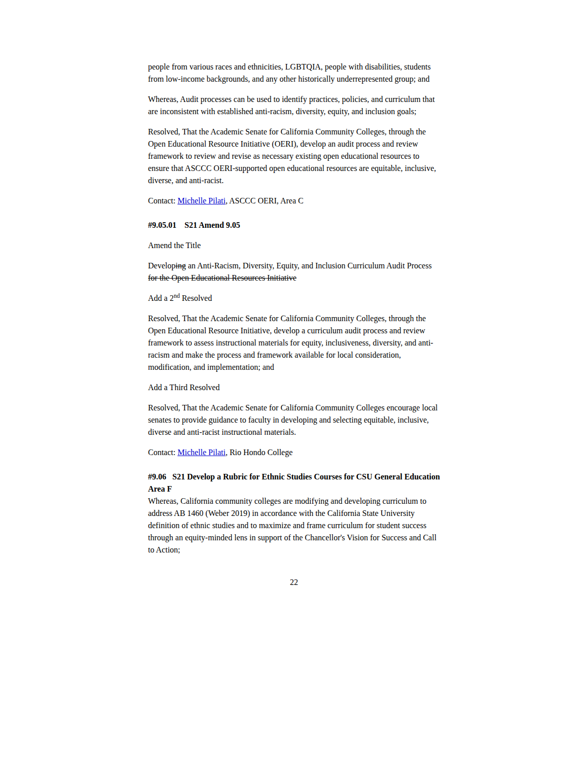people from various races and ethnicities, LGBTQIA, people with disabilities, students from low-income backgrounds, and any other historically underrepresented group; and
Whereas, Audit processes can be used to identify practices, policies, and curriculum that are inconsistent with established anti-racism, diversity, equity, and inclusion goals;
Resolved, That the Academic Senate for California Community Colleges, through the Open Educational Resource Initiative (OERI), develop an audit process and review framework to review and revise as necessary existing open educational resources to ensure that ASCCC OERI-supported open educational resources are equitable, inclusive, diverse, and anti-racist.
Contact: Michelle Pilati, ASCCC OERI, Area C
#9.05.01 S21 Amend 9.05
Amend the Title
Developing an Anti-Racism, Diversity, Equity, and Inclusion Curriculum Audit Process for the Open Educational Resources Initiative
Add a 2nd Resolved
Resolved, That the Academic Senate for California Community Colleges, through the Open Educational Resource Initiative, develop a curriculum audit process and review framework to assess instructional materials for equity, inclusiveness, diversity, and anti-racism and make the process and framework available for local consideration, modification, and implementation; and
Add a Third Resolved
Resolved, That the Academic Senate for California Community Colleges encourage local senates to provide guidance to faculty in developing and selecting equitable, inclusive, diverse and anti-racist instructional materials.
Contact: Michelle Pilati, Rio Hondo College
#9.06 S21 Develop a Rubric for Ethnic Studies Courses for CSU General Education Area F
Whereas, California community colleges are modifying and developing curriculum to address AB 1460 (Weber 2019) in accordance with the California State University definition of ethnic studies and to maximize and frame curriculum for student success through an equity-minded lens in support of the Chancellor's Vision for Success and Call to Action;
22